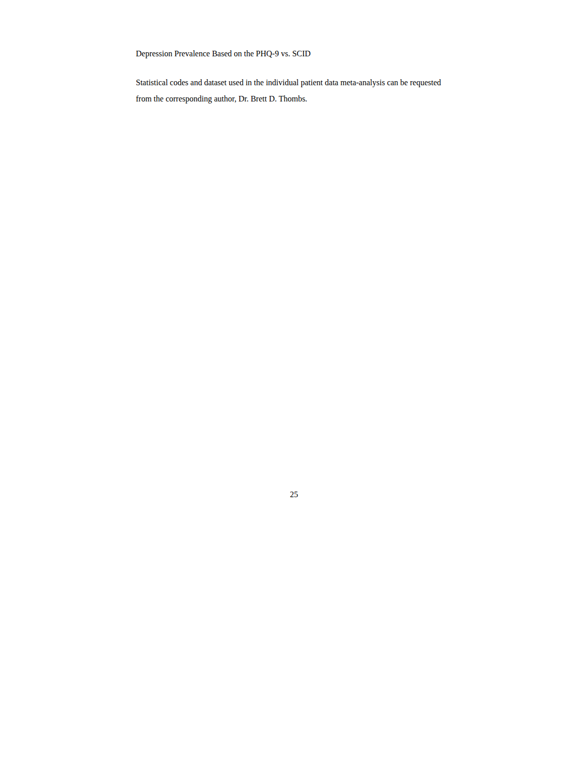Depression Prevalence Based on the PHQ-9 vs. SCID
Statistical codes and dataset used in the individual patient data meta-analysis can be requested from the corresponding author, Dr. Brett D. Thombs.
25